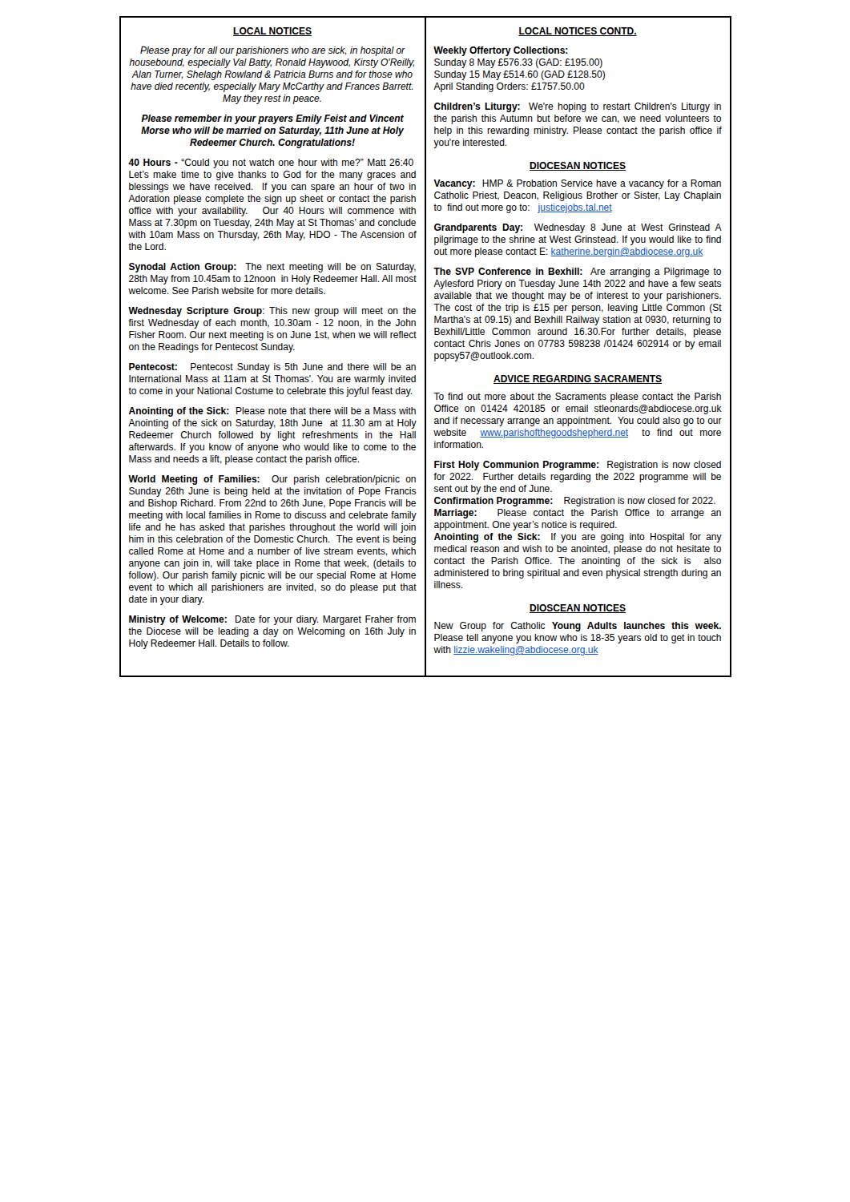| LOCAL NOTICES Please pray for all our parishioners who are sick, in hospital or housebound, especially Val Batty, Ronald Haywood, Kirsty O'Reilly, Alan Turner, Shelagh Rowland & Patricia Burns and for those who have died recently, especially Mary McCarthy and Frances Barrett. May they rest in peace. Please remember in your prayers Emily Feist and Vincent Morse who will be married on Saturday, 11th June at Holy Redeemer Church. Congratulations! 40 Hours - “Could you not watch one hour with me?” Matt 26:40 Let’s make time to give thanks to God for the many graces and blessings we have received. If you can spare an hour of two in Adoration please complete the sign up sheet or contact the parish office with your availability. Our 40 Hours will commence with Mass at 7.30pm on Tuesday, 24th May at St Thomas’ and conclude with 10am Mass on Thursday, 26th May, HDO - The Ascension of the Lord. Synodal Action Group: The next meeting will be on Saturday, 28th May from 10.45am to 12noon in Holy Redeemer Hall. All most welcome. See Parish website for more details. Wednesday Scripture Group : This new group will meet on the first Wednesday of each month, 10.30am - 12 noon, in the John Fisher Room. Our next meeting is on June 1st, when we will reflect on the Readings for Pentecost Sunday. Pentecost: Pentecost Sunday is 5th June and there will be an International Mass at 11am at St Thomas'. You are warmly invited to come in your National Costume to celebrate this joyful feast day. Anointing of the Sick: Please note that there will be a Mass with Anointing of the sick on Saturday, 18th June at 11.30 am at Holy Redeemer Church followed by light refreshments in the Hall afterwards. If you know of anyone who would like to come to the Mass and needs a lift, please contact the parish office. World Meeting of Families: Our parish celebration/picnic on Sunday 26th June is being held at the invitation of Pope Francis and Bishop Richard. From 22nd to 26th June, Pope Francis will be meeting with local families in Rome to discuss and celebrate family life and he has asked that parishes throughout the world will join him in this celebration of the Domestic Church. The event is being called Rome at Home and a number of live stream events, which anyone can join in, will take place in Rome that week, (details to follow). Our parish family picnic will be our special Rome at Home event to which all parishioners are invited, so do please put that date in your diary. Ministry of Welcome: Date for your diary. Margaret Fraher from the Diocese will be leading a day on Welcoming on 16th July in Holy Redeemer Hall. Details to follow. | LOCAL NOTICES CONTD. Weekly Offertory Collections: Sunday 8 May £576.33 (GAD: £195.00) Sunday 15 May £514.60 (GAD £128.50) April Standing Orders: £1757.50.00 Children’s Liturgy: We're hoping to restart Children's Liturgy in the parish this Autumn but before we can, we need volunteers to help in this rewarding ministry. Please contact the parish office if you're interested. DIOCESAN NOTICES Vacancy: HMP & Probation Service have a vacancy for a Roman Catholic Priest, Deacon, Religious Brother or Sister, Lay Chaplain to find out more go to: justicejobs.tal.net Grandparents Day: Wednesday 8 June at West Grinstead A pilgrimage to the shrine at West Grinstead. If you would like to find out more please contact E: katherine.bergin@abdiocese.org.uk The SVP Conference in Bexhill: Are arranging a Pilgrimage to Aylesford Priory on Tuesday June 14th 2022 and have a few seats available that we thought may be of interest to your parishioners. The cost of the trip is £15 per person, leaving Little Common (St Martha's at 09.15) and Bexhill Railway station at 0930, returning to Bexhill/Little Common around 16.30.For further details, please contact Chris Jones on 07783 598238 /01424 602914 or by email popsy57@outlook.com. ADVICE REGARDING SACRAMENTS To find out more about the Sacraments please contact the Parish Office on 01424 420185 or email stleonards@abdiocese.org.uk and if necessary arrange an appointment. You could also go to our website www.parishofthegoodshepherd.net to find out more information. First Holy Communion Programme: Registration is now closed for 2022. Further details regarding the 2022 programme will be sent out by the end of June. Confirmation Programme: Registration is now closed for 2022. Marriage: Please contact the Parish Office to arrange an appointment. One year’s notice is required. Anointing of the Sick: If you are going into Hospital for any medical reason and wish to be anointed, please do not hesitate to contact the Parish Office. The anointing of the sick is also administered to bring spiritual and even physical strength during an illness. DIOSCEAN NOTICES New Group for Catholic Young Adults launches this week. Please tell anyone you know who is 18-35 years old to get in touch with lizzie.wakeling@abdiocese.org.uk |